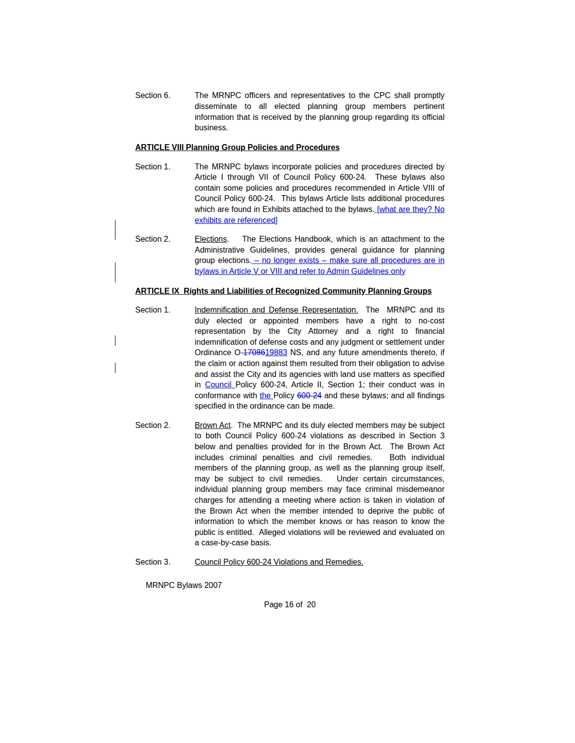Section 6.
The MRNPC officers and representatives to the CPC shall promptly disseminate to all elected planning group members pertinent information that is received by the planning group regarding its official business.
ARTICLE VIII Planning Group Policies and Procedures
Section 1.
The MRNPC bylaws incorporate policies and procedures directed by Article I through VII of Council Policy 600-24. These bylaws also contain some policies and procedures recommended in Article VIII of Council Policy 600-24. This bylaws Article lists additional procedures which are found in Exhibits attached to the bylaws. [what are they? No exhibits are referenced]
Section 2.
Elections. The Elections Handbook, which is an attachment to the Administrative Guidelines, provides general guidance for planning group elections. – no longer exists – make sure all procedures are in bylaws in Article V or VIII and refer to Admin Guidelines only
ARTICLE IX Rights and Liabilities of Recognized Community Planning Groups
Section 1.
Indemnification and Defense Representation. The MRNPC and its duly elected or appointed members have a right to no-cost representation by the City Attorney and a right to financial indemnification of defense costs and any judgment or settlement under Ordinance O-1708619883 NS, and any future amendments thereto, if the claim or action against them resulted from their obligation to advise and assist the City and its agencies with land use matters as specified in Council Policy 600-24, Article II, Section 1; their conduct was in conformance with the Policy 600-24 and these bylaws; and all findings specified in the ordinance can be made.
Section 2.
Brown Act. The MRNPC and its duly elected members may be subject to both Council Policy 600-24 violations as described in Section 3 below and penalties provided for in the Brown Act. The Brown Act includes criminal penalties and civil remedies. Both individual members of the planning group, as well as the planning group itself, may be subject to civil remedies. Under certain circumstances, individual planning group members may face criminal misdemeanor charges for attending a meeting where action is taken in violation of the Brown Act when the member intended to deprive the public of information to which the member knows or has reason to know the public is entitled. Alleged violations will be reviewed and evaluated on a case-by-case basis.
Section 3.
Council Policy 600-24 Violations and Remedies.
MRNPC Bylaws 2007
Page 16 of 20